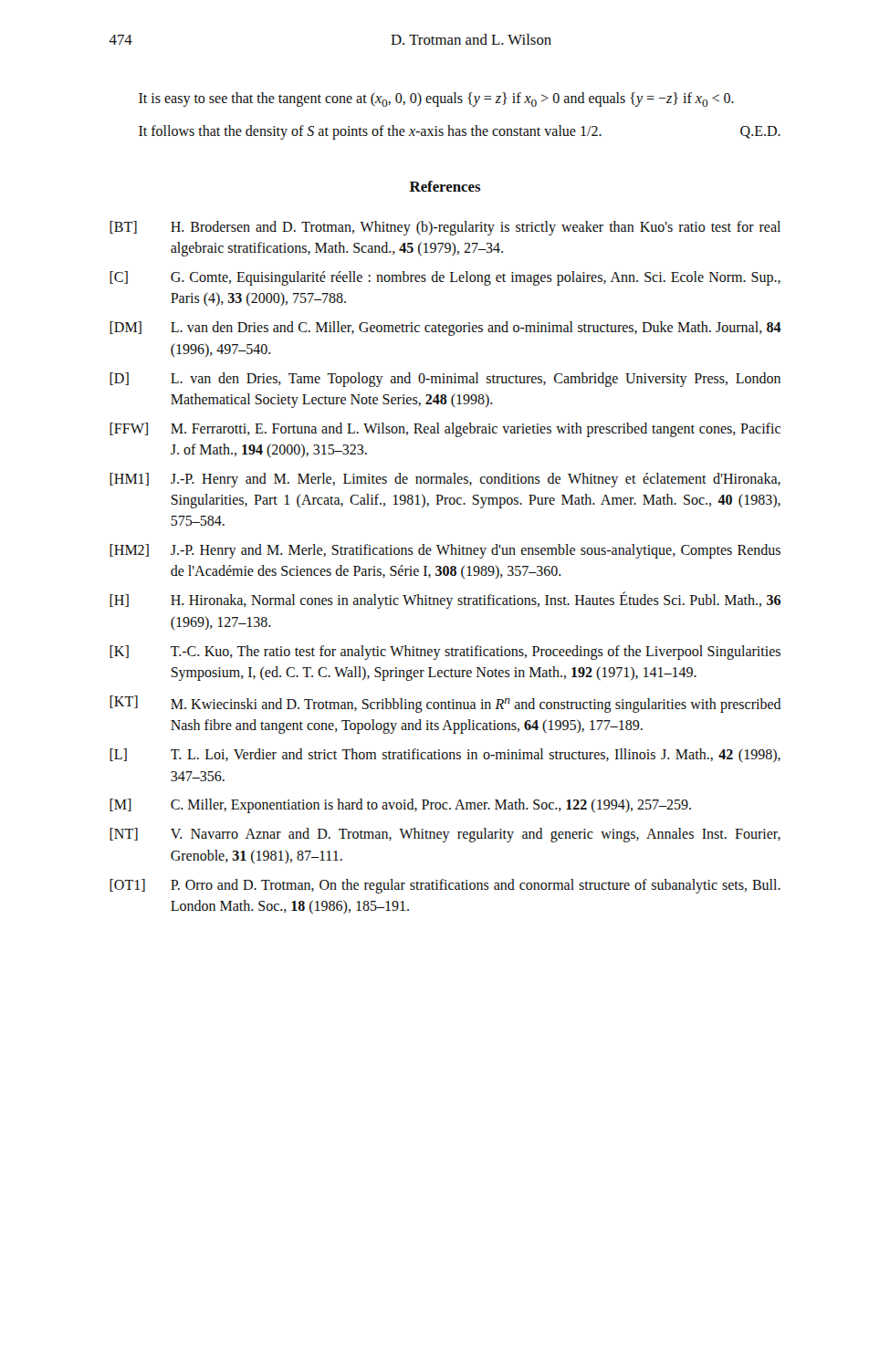474 D. Trotman and L. Wilson
It is easy to see that the tangent cone at (x0, 0, 0) equals {y = z} if x0 > 0 and equals {y = −z} if x0 < 0.
It follows that the density of S at points of the x-axis has the constant value 1/2. Q.E.D.
References
[BT]
H. Brodersen and D. Trotman, Whitney (b)-regularity is strictly weaker than Kuo's ratio test for real algebraic stratifications, Math. Scand., 45 (1979), 27–34.
[C]
G. Comte, Equisingularité réelle : nombres de Lelong et images polaires, Ann. Sci. Ecole Norm. Sup., Paris (4), 33 (2000), 757–788.
[DM]
L. van den Dries and C. Miller, Geometric categories and o-minimal structures, Duke Math. Journal, 84 (1996), 497–540.
[D]
L. van den Dries, Tame Topology and 0-minimal structures, Cambridge University Press, London Mathematical Society Lecture Note Series, 248 (1998).
[FFW]
M. Ferrarotti, E. Fortuna and L. Wilson, Real algebraic varieties with prescribed tangent cones, Pacific J. of Math., 194 (2000), 315–323.
[HM1]
J.-P. Henry and M. Merle, Limites de normales, conditions de Whitney et éclatement d'Hironaka, Singularities, Part 1 (Arcata, Calif., 1981), Proc. Sympos. Pure Math. Amer. Math. Soc., 40 (1983), 575–584.
[HM2]
J.-P. Henry and M. Merle, Stratifications de Whitney d'un ensemble sous-analytique, Comptes Rendus de l'Académie des Sciences de Paris, Série I, 308 (1989), 357–360.
[H]
H. Hironaka, Normal cones in analytic Whitney stratifications, Inst. Hautes Études Sci. Publ. Math., 36 (1969), 127–138.
[K]
T.-C. Kuo, The ratio test for analytic Whitney stratifications, Proceedings of the Liverpool Singularities Symposium, I, (ed. C. T. C. Wall), Springer Lecture Notes in Math., 192 (1971), 141–149.
[KT]
M. Kwiecinski and D. Trotman, Scribbling continua in Rn and constructing singularities with prescribed Nash fibre and tangent cone, Topology and its Applications, 64 (1995), 177–189.
[L]
T. L. Loi, Verdier and strict Thom stratifications in o-minimal structures, Illinois J. Math., 42 (1998), 347–356.
[M]
C. Miller, Exponentiation is hard to avoid, Proc. Amer. Math. Soc., 122 (1994), 257–259.
[NT]
V. Navarro Aznar and D. Trotman, Whitney regularity and generic wings, Annales Inst. Fourier, Grenoble, 31 (1981), 87–111.
[OT1]
P. Orro and D. Trotman, On the regular stratifications and conormal structure of subanalytic sets, Bull. London Math. Soc., 18 (1986), 185–191.